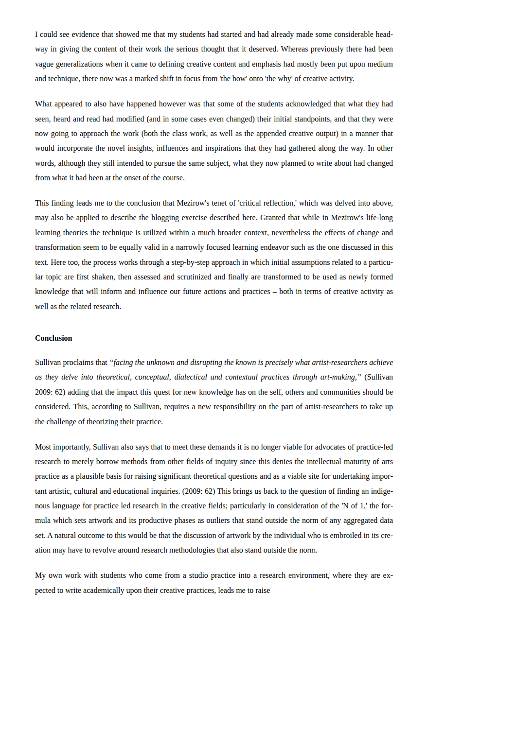I could see evidence that showed me that my students had started and had already made some considerable headway in giving the content of their work the serious thought that it deserved. Whereas previously there had been vague generalizations when it came to defining creative content and emphasis had mostly been put upon medium and technique, there now was a marked shift in focus from 'the how' onto 'the why' of creative activity.
What appeared to also have happened however was that some of the students acknowledged that what they had seen, heard and read had modified (and in some cases even changed) their initial standpoints, and that they were now going to approach the work (both the class work, as well as the appended creative output) in a manner that would incorporate the novel insights, influences and inspirations that they had gathered along the way. In other words, although they still intended to pursue the same subject, what they now planned to write about had changed from what it had been at the onset of the course.
This finding leads me to the conclusion that Mezirow's tenet of 'critical reflection,' which was delved into above, may also be applied to describe the blogging exercise described here. Granted that while in Mezirow's life-long learning theories the technique is utilized within a much broader context, nevertheless the effects of change and transformation seem to be equally valid in a narrowly focused learning endeavor such as the one discussed in this text. Here too, the process works through a step-by-step approach in which initial assumptions related to a particular topic are first shaken, then assessed and scrutinized and finally are transformed to be used as newly formed knowledge that will inform and influence our future actions and practices – both in terms of creative activity as well as the related research.
Conclusion
Sullivan proclaims that “facing the unknown and disrupting the known is precisely what artist-researchers achieve as they delve into theoretical, conceptual, dialectical and contextual practices through art-making,” (Sullivan 2009: 62) adding that the impact this quest for new knowledge has on the self, others and communities should be considered. This, according to Sullivan, requires a new responsibility on the part of artist-researchers to take up the challenge of theorizing their practice.
Most importantly, Sullivan also says that to meet these demands it is no longer viable for advocates of practice-led research to merely borrow methods from other fields of inquiry since this denies the intellectual maturity of arts practice as a plausible basis for raising significant theoretical questions and as a viable site for undertaking important artistic, cultural and educational inquiries. (2009: 62) This brings us back to the question of finding an indigenous language for practice led research in the creative fields; particularly in consideration of the 'N of 1,' the formula which sets artwork and its productive phases as outliers that stand outside the norm of any aggregated data set. A natural outcome to this would be that the discussion of artwork by the individual who is embroiled in its creation may have to revolve around research methodologies that also stand outside the norm.
My own work with students who come from a studio practice into a research environment, where they are expected to write academically upon their creative practices, leads me to raise